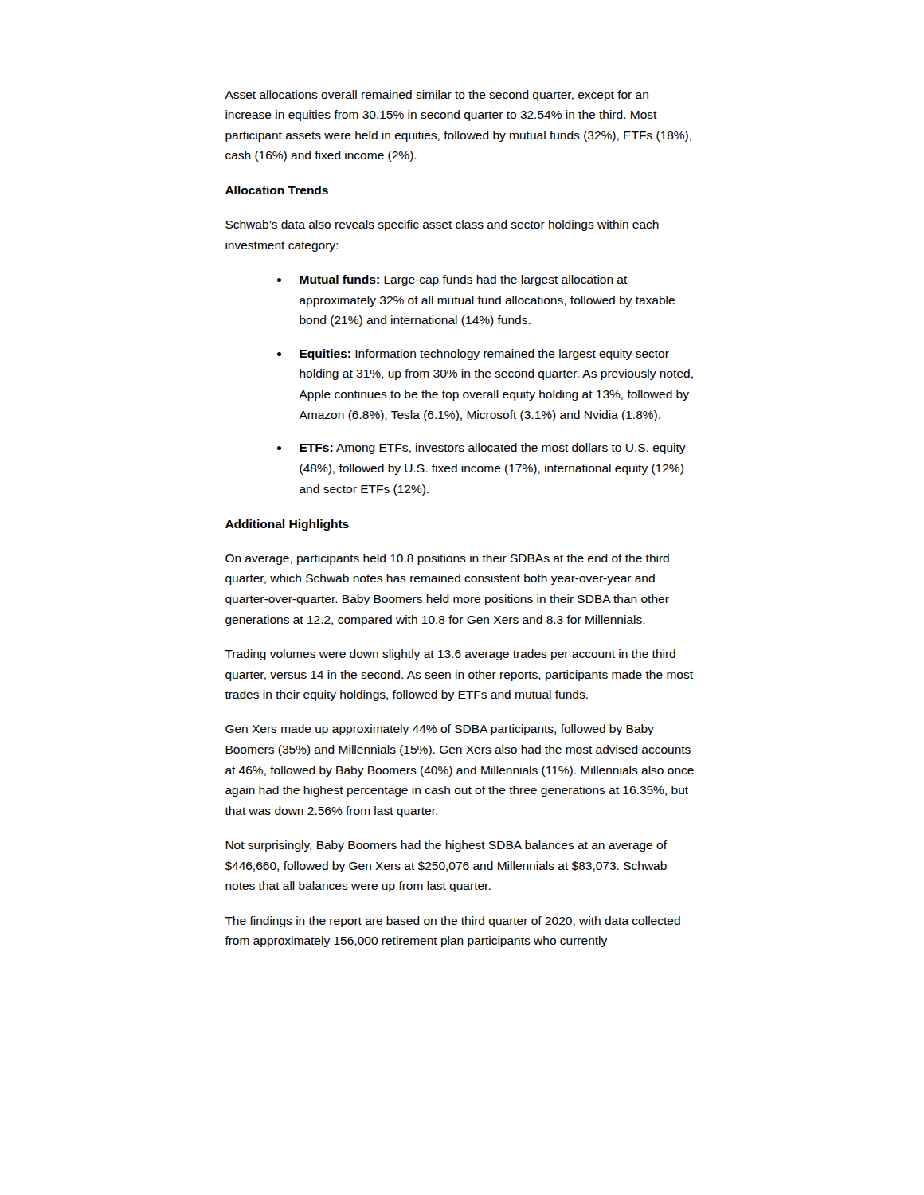Asset allocations overall remained similar to the second quarter, except for an increase in equities from 30.15% in second quarter to 32.54% in the third. Most participant assets were held in equities, followed by mutual funds (32%), ETFs (18%), cash (16%) and fixed income (2%).
Allocation Trends
Schwab’s data also reveals specific asset class and sector holdings within each investment category:
Mutual funds: Large-cap funds had the largest allocation at approximately 32% of all mutual fund allocations, followed by taxable bond (21%) and international (14%) funds.
Equities: Information technology remained the largest equity sector holding at 31%, up from 30% in the second quarter. As previously noted, Apple continues to be the top overall equity holding at 13%, followed by Amazon (6.8%), Tesla (6.1%), Microsoft (3.1%) and Nvidia (1.8%).
ETFs: Among ETFs, investors allocated the most dollars to U.S. equity (48%), followed by U.S. fixed income (17%), international equity (12%) and sector ETFs (12%).
Additional Highlights
On average, participants held 10.8 positions in their SDBAs at the end of the third quarter, which Schwab notes has remained consistent both year-over-year and quarter-over-quarter. Baby Boomers held more positions in their SDBA than other generations at 12.2, compared with 10.8 for Gen Xers and 8.3 for Millennials.
Trading volumes were down slightly at 13.6 average trades per account in the third quarter, versus 14 in the second. As seen in other reports, participants made the most trades in their equity holdings, followed by ETFs and mutual funds.
Gen Xers made up approximately 44% of SDBA participants, followed by Baby Boomers (35%) and Millennials (15%). Gen Xers also had the most advised accounts at 46%, followed by Baby Boomers (40%) and Millennials (11%). Millennials also once again had the highest percentage in cash out of the three generations at 16.35%, but that was down 2.56% from last quarter.
Not surprisingly, Baby Boomers had the highest SDBA balances at an average of $446,660, followed by Gen Xers at $250,076 and Millennials at $83,073. Schwab notes that all balances were up from last quarter.
The findings in the report are based on the third quarter of 2020, with data collected from approximately 156,000 retirement plan participants who currently